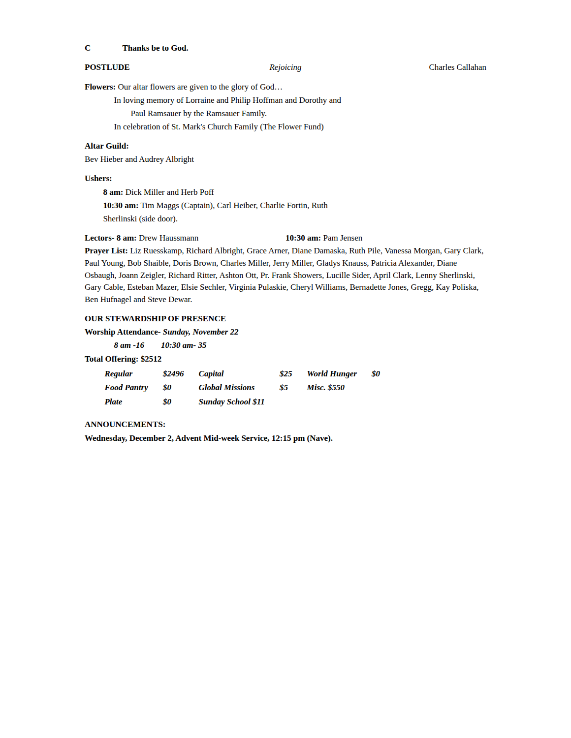C Thanks be to God.
POSTLUDE Rejoicing Charles Callahan
Flowers: Our altar flowers are given to the glory of God…
In loving memory of Lorraine and Philip Hoffman and Dorothy and
Paul Ramsauer by the Ramsauer Family.
In celebration of St. Mark's Church Family (The Flower Fund)
Altar Guild:
Bev Hieber and Audrey Albright
Ushers:
8 am: Dick Miller and Herb Poff
10:30 am: Tim Maggs (Captain), Carl Heiber, Charlie Fortin, Ruth
Sherlinski (side door).
Lectors- 8 am: Drew Haussmann 10:30 am: Pam Jensen
Prayer List: Liz Ruesskamp, Richard Albright, Grace Arner, Diane Damaska, Ruth Pile, Vanessa Morgan, Gary Clark, Paul Young, Bob Shaible, Doris Brown, Charles Miller, Jerry Miller, Gladys Knauss, Patricia Alexander, Diane Osbaugh, Joann Zeigler, Richard Ritter, Ashton Ott, Pr. Frank Showers, Lucille Sider, April Clark, Lenny Sherlinski, Gary Cable, Esteban Mazer, Elsie Sechler, Virginia Pulaskie, Cheryl Williams, Bernadette Jones, Gregg, Kay Poliska, Ben Hufnagel and Steve Dewar.
OUR STEWARDSHIP OF PRESENCE
Worship Attendance- Sunday, November 22
8 am -16 10:30 am- 35
Total Offering: $2512
| Regular | $2496 | Capital | $25 | World Hunger | $0 |
| Food Pantry | $0 | Global Missions | $5 | Misc. $550 | |
| Plate | $0 | Sunday School $11 | | | |
ANNOUNCEMENTS:
Wednesday, December 2, Advent Mid-week Service, 12:15 pm (Nave).